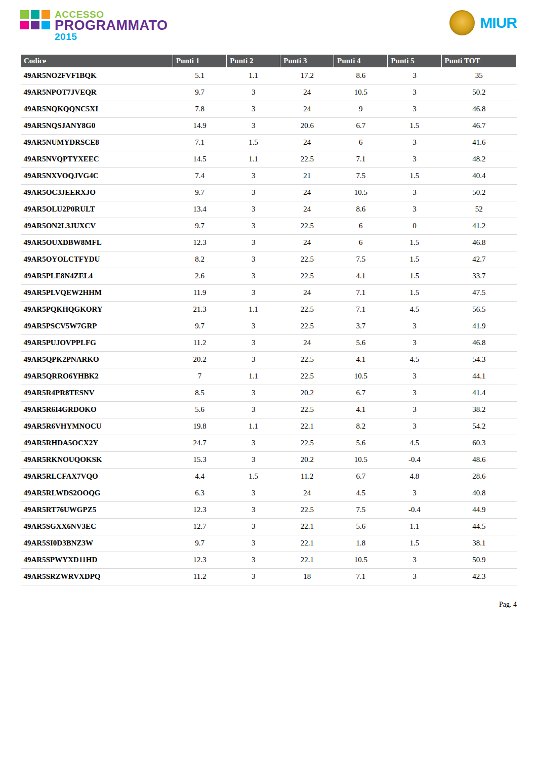ACCESSO
PROGRAMMATO
2015
MIUR
| Codice | Punti 1 | Punti 2 | Punti 3 | Punti 4 | Punti 5 | Punti TOT |
| --- | --- | --- | --- | --- | --- | --- |
| 49AR5NO2FVF1BQK | 5.1 | 1.1 | 17.2 | 8.6 | 3 | 35 |
| 49AR5NPOT7JVEQR | 9.7 | 3 | 24 | 10.5 | 3 | 50.2 |
| 49AR5NQKQQNC5XI | 7.8 | 3 | 24 | 9 | 3 | 46.8 |
| 49AR5NQSJANY8G0 | 14.9 | 3 | 20.6 | 6.7 | 1.5 | 46.7 |
| 49AR5NUMYDRSCE8 | 7.1 | 1.5 | 24 | 6 | 3 | 41.6 |
| 49AR5NVQPTYXEEC | 14.5 | 1.1 | 22.5 | 7.1 | 3 | 48.2 |
| 49AR5NXVOQJVG4C | 7.4 | 3 | 21 | 7.5 | 1.5 | 40.4 |
| 49AR5OC3JEERXJO | 9.7 | 3 | 24 | 10.5 | 3 | 50.2 |
| 49AR5OLU2P0RULT | 13.4 | 3 | 24 | 8.6 | 3 | 52 |
| 49AR5ON2L3JUXCV | 9.7 | 3 | 22.5 | 6 | 0 | 41.2 |
| 49AR5OUXDBW8MFL | 12.3 | 3 | 24 | 6 | 1.5 | 46.8 |
| 49AR5OYOLCTFYDU | 8.2 | 3 | 22.5 | 7.5 | 1.5 | 42.7 |
| 49AR5PLE8N4ZEL4 | 2.6 | 3 | 22.5 | 4.1 | 1.5 | 33.7 |
| 49AR5PLVQEW2HHM | 11.9 | 3 | 24 | 7.1 | 1.5 | 47.5 |
| 49AR5PQKHQGKORY | 21.3 | 1.1 | 22.5 | 7.1 | 4.5 | 56.5 |
| 49AR5PSCV5W7GRP | 9.7 | 3 | 22.5 | 3.7 | 3 | 41.9 |
| 49AR5PUJOVPPLFG | 11.2 | 3 | 24 | 5.6 | 3 | 46.8 |
| 49AR5QPK2PNARKO | 20.2 | 3 | 22.5 | 4.1 | 4.5 | 54.3 |
| 49AR5QRRO6YHBK2 | 7 | 1.1 | 22.5 | 10.5 | 3 | 44.1 |
| 49AR5R4PR8TESNV | 8.5 | 3 | 20.2 | 6.7 | 3 | 41.4 |
| 49AR5R6I4GRDOKO | 5.6 | 3 | 22.5 | 4.1 | 3 | 38.2 |
| 49AR5R6VHYMNOCU | 19.8 | 1.1 | 22.1 | 8.2 | 3 | 54.2 |
| 49AR5RHDA5OCX2Y | 24.7 | 3 | 22.5 | 5.6 | 4.5 | 60.3 |
| 49AR5RKNOUQOKSK | 15.3 | 3 | 20.2 | 10.5 | -0.4 | 48.6 |
| 49AR5RLCFAX7VQO | 4.4 | 1.5 | 11.2 | 6.7 | 4.8 | 28.6 |
| 49AR5RLWDS2OOQG | 6.3 | 3 | 24 | 4.5 | 3 | 40.8 |
| 49AR5RT76UWGPZ5 | 12.3 | 3 | 22.5 | 7.5 | -0.4 | 44.9 |
| 49AR5SGXX6NV3EC | 12.7 | 3 | 22.1 | 5.6 | 1.1 | 44.5 |
| 49AR5SI0D3BNZ3W | 9.7 | 3 | 22.1 | 1.8 | 1.5 | 38.1 |
| 49AR5SPWYXD11HD | 12.3 | 3 | 22.1 | 10.5 | 3 | 50.9 |
| 49AR5SRZWRVXDPQ | 11.2 | 3 | 18 | 7.1 | 3 | 42.3 |
Pag. 4